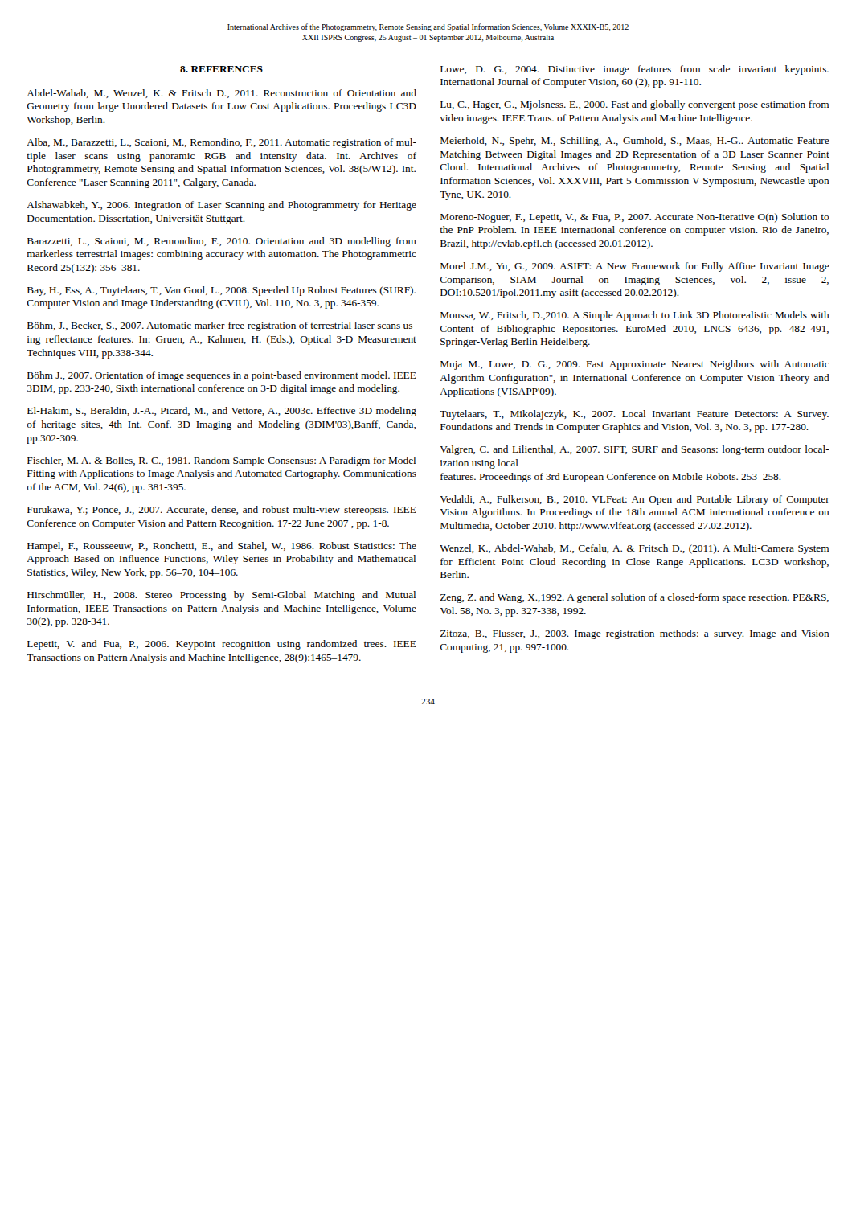International Archives of the Photogrammetry, Remote Sensing and Spatial Information Sciences, Volume XXXIX-B5, 2012
XXII ISPRS Congress, 25 August – 01 September 2012, Melbourne, Australia
8. REFERENCES
Abdel-Wahab, M., Wenzel, K. & Fritsch D., 2011. Reconstruction of Orientation and Geometry from large Unordered Datasets for Low Cost Applications. Proceedings LC3D Workshop, Berlin.
Alba, M., Barazzetti, L., Scaioni, M., Remondino, F., 2011. Automatic registration of multiple laser scans using panoramic RGB and intensity data. Int. Archives of Photogrammetry, Remote Sensing and Spatial Information Sciences, Vol. 38(5/W12). Int. Conference "Laser Scanning 2011", Calgary, Canada.
Alshawabkeh, Y., 2006. Integration of Laser Scanning and Photogrammetry for Heritage Documentation. Dissertation, Universität Stuttgart.
Barazzetti, L., Scaioni, M., Remondino, F., 2010. Orientation and 3D modelling from markerless terrestrial images: combining accuracy with automation. The Photogrammetric Record 25(132): 356–381.
Bay, H., Ess, A., Tuytelaars, T., Van Gool, L., 2008. Speeded Up Robust Features (SURF). Computer Vision and Image Understanding (CVIU), Vol. 110, No. 3, pp. 346-359.
Böhm, J., Becker, S., 2007. Automatic marker-free registration of terrestrial laser scans using reflectance features. In: Gruen, A., Kahmen, H. (Eds.), Optical 3-D Measurement Techniques VIII, pp.338-344.
Böhm J., 2007. Orientation of image sequences in a point-based environment model. IEEE 3DIM, pp. 233-240, Sixth international conference on 3-D digital image and modeling.
El-Hakim, S., Beraldin, J.-A., Picard, M., and Vettore, A., 2003c. Effective 3D modeling of heritage sites, 4th Int. Conf. 3D Imaging and Modeling (3DIM'03),Banff, Canda, pp.302-309.
Fischler, M. A. & Bolles, R. C., 1981. Random Sample Consensus: A Paradigm for Model Fitting with Applications to Image Analysis and Automated Cartography. Communications of the ACM, Vol. 24(6), pp. 381-395.
Furukawa, Y.; Ponce, J., 2007. Accurate, dense, and robust multi-view stereopsis. IEEE Conference on Computer Vision and Pattern Recognition. 17-22 June 2007 , pp. 1-8.
Hampel, F., Rousseeuw, P., Ronchetti, E., and Stahel, W., 1986. Robust Statistics: The Approach Based on Influence Functions, Wiley Series in Probability and Mathematical Statistics, Wiley, New York, pp. 56–70, 104–106.
Hirschmüller, H., 2008. Stereo Processing by Semi-Global Matching and Mutual Information, IEEE Transactions on Pattern Analysis and Machine Intelligence, Volume 30(2), pp. 328-341.
Lepetit, V. and Fua, P., 2006. Keypoint recognition using randomized trees. IEEE Transactions on Pattern Analysis and Machine Intelligence, 28(9):1465–1479.
Lowe, D. G., 2004. Distinctive image features from scale invariant keypoints. International Journal of Computer Vision, 60 (2), pp. 91-110.
Lu, C., Hager, G., Mjolsness. E., 2000. Fast and globally convergent pose estimation from video images. IEEE Trans. of Pattern Analysis and Machine Intelligence.
Meierhold, N., Spehr, M., Schilling, A., Gumhold, S., Maas, H.-G.. Automatic Feature Matching Between Digital Images and 2D Representation of a 3D Laser Scanner Point Cloud. International Archives of Photogrammetry, Remote Sensing and Spatial Information Sciences, Vol. XXXVIII, Part 5 Commission V Symposium, Newcastle upon Tyne, UK. 2010.
Moreno-Noguer, F., Lepetit, V., & Fua, P., 2007. Accurate Non-Iterative O(n) Solution to the PnP Problem. In IEEE international conference on computer vision. Rio de Janeiro, Brazil, http://cvlab.epfl.ch (accessed 20.01.2012).
Morel J.M., Yu, G., 2009. ASIFT: A New Framework for Fully Affine Invariant Image Comparison, SIAM Journal on Imaging Sciences, vol. 2, issue 2, DOI:10.5201/ipol.2011.my-asift (accessed 20.02.2012).
Moussa, W., Fritsch, D.,2010. A Simple Approach to Link 3D Photorealistic Models with Content of Bibliographic Repositories. EuroMed 2010, LNCS 6436, pp. 482–491, Springer-Verlag Berlin Heidelberg.
Muja M., Lowe, D. G., 2009. Fast Approximate Nearest Neighbors with Automatic Algorithm Configuration", in International Conference on Computer Vision Theory and Applications (VISAPP'09).
Tuytelaars, T., Mikolajczyk, K., 2007. Local Invariant Feature Detectors: A Survey. Foundations and Trends in Computer Graphics and Vision, Vol. 3, No. 3, pp. 177-280.
Valgren, C. and Lilienthal, A., 2007. SIFT, SURF and Seasons: long-term outdoor localization using local
features. Proceedings of 3rd European Conference on Mobile Robots. 253–258.
Vedaldi, A., Fulkerson, B., 2010. VLFeat: An Open and Portable Library of Computer Vision Algorithms. In Proceedings of the 18th annual ACM international conference on Multimedia, October 2010. http://www.vlfeat.org (accessed 27.02.2012).
Wenzel, K., Abdel-Wahab, M., Cefalu, A. & Fritsch D., (2011). A Multi-Camera System for Efficient Point Cloud Recording in Close Range Applications. LC3D workshop, Berlin.
Zeng, Z. and Wang, X.,1992. A general solution of a closed-form space resection. PE&RS, Vol. 58, No. 3, pp. 327-338, 1992.
Zitoza, B., Flusser, J., 2003. Image registration methods: a survey. Image and Vision Computing, 21, pp. 997-1000.
234